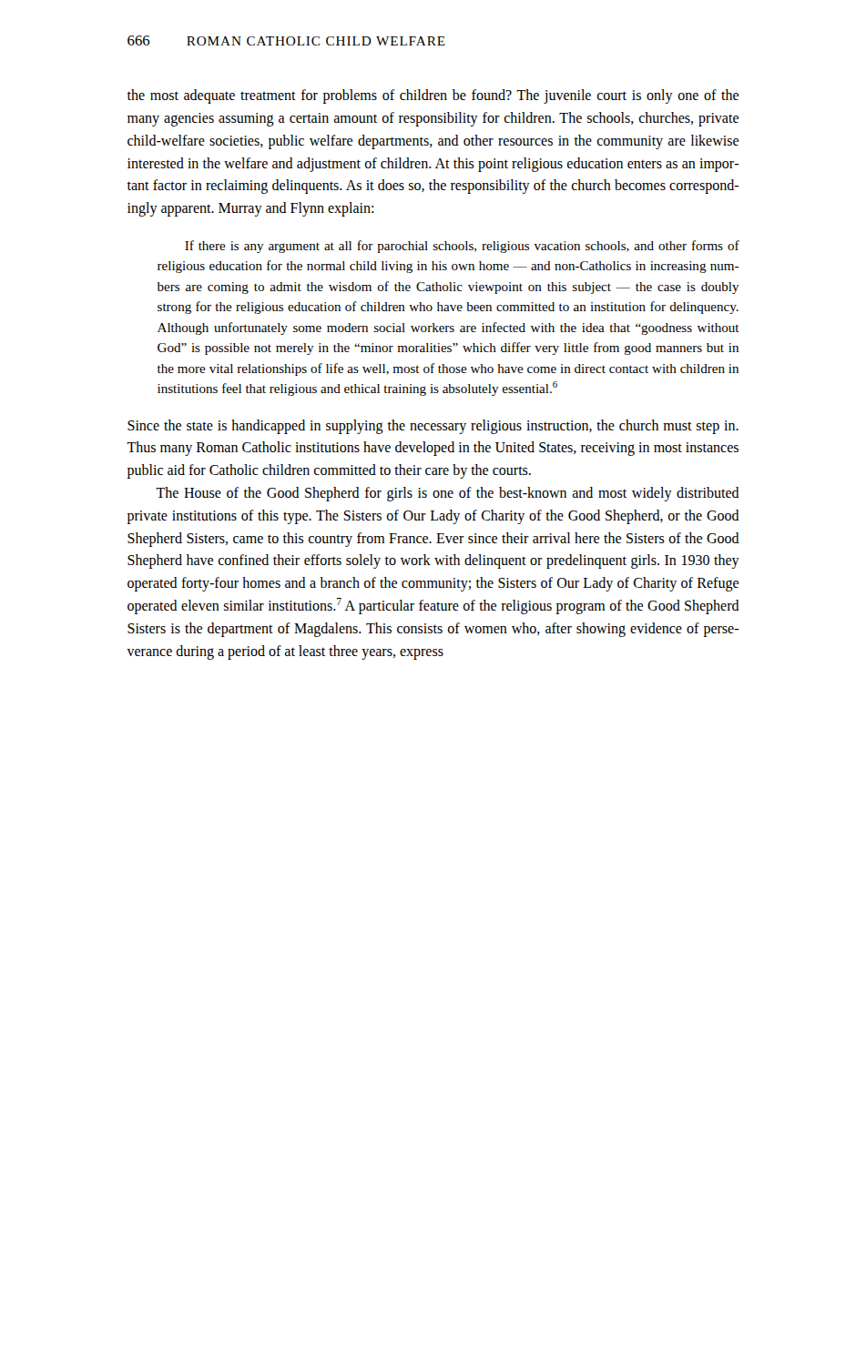666 Roman Catholic Child Welfare
the most adequate treatment for problems of children be found? The juvenile court is only one of the many agencies assuming a certain amount of responsibility for children. The schools, churches, private child-welfare societies, public welfare departments, and other resources in the community are likewise interested in the welfare and adjustment of children. At this point religious education enters as an important factor in reclaiming delinquents. As it does so, the responsibility of the church becomes correspondingly apparent. Murray and Flynn explain:
If there is any argument at all for parochial schools, religious vacation schools, and other forms of religious education for the normal child living in his own home — and non-Catholics in increasing numbers are coming to admit the wisdom of the Catholic viewpoint on this subject — the case is doubly strong for the religious education of children who have been committed to an institution for delinquency. Although unfortunately some modern social workers are infected with the idea that “goodness without God” is possible not merely in the “minor moralities” which differ very little from good manners but in the more vital relationships of life as well, most of those who have come in direct contact with children in institutions feel that religious and ethical training is absolutely essential.6
Since the state is handicapped in supplying the necessary religious instruction, the church must step in. Thus many Roman Catholic institutions have developed in the United States, receiving in most instances public aid for Catholic children committed to their care by the courts.
The House of the Good Shepherd for girls is one of the best-known and most widely distributed private institutions of this type. The Sisters of Our Lady of Charity of the Good Shepherd, or the Good Shepherd Sisters, came to this country from France. Ever since their arrival here the Sisters of the Good Shepherd have confined their efforts solely to work with delinquent or predelinquent girls. In 1930 they operated forty-four homes and a branch of the community; the Sisters of Our Lady of Charity of Refuge operated eleven similar institutions.7 A particular feature of the religious program of the Good Shepherd Sisters is the department of Magdalens. This consists of women who, after showing evidence of perseverance during a period of at least three years, express